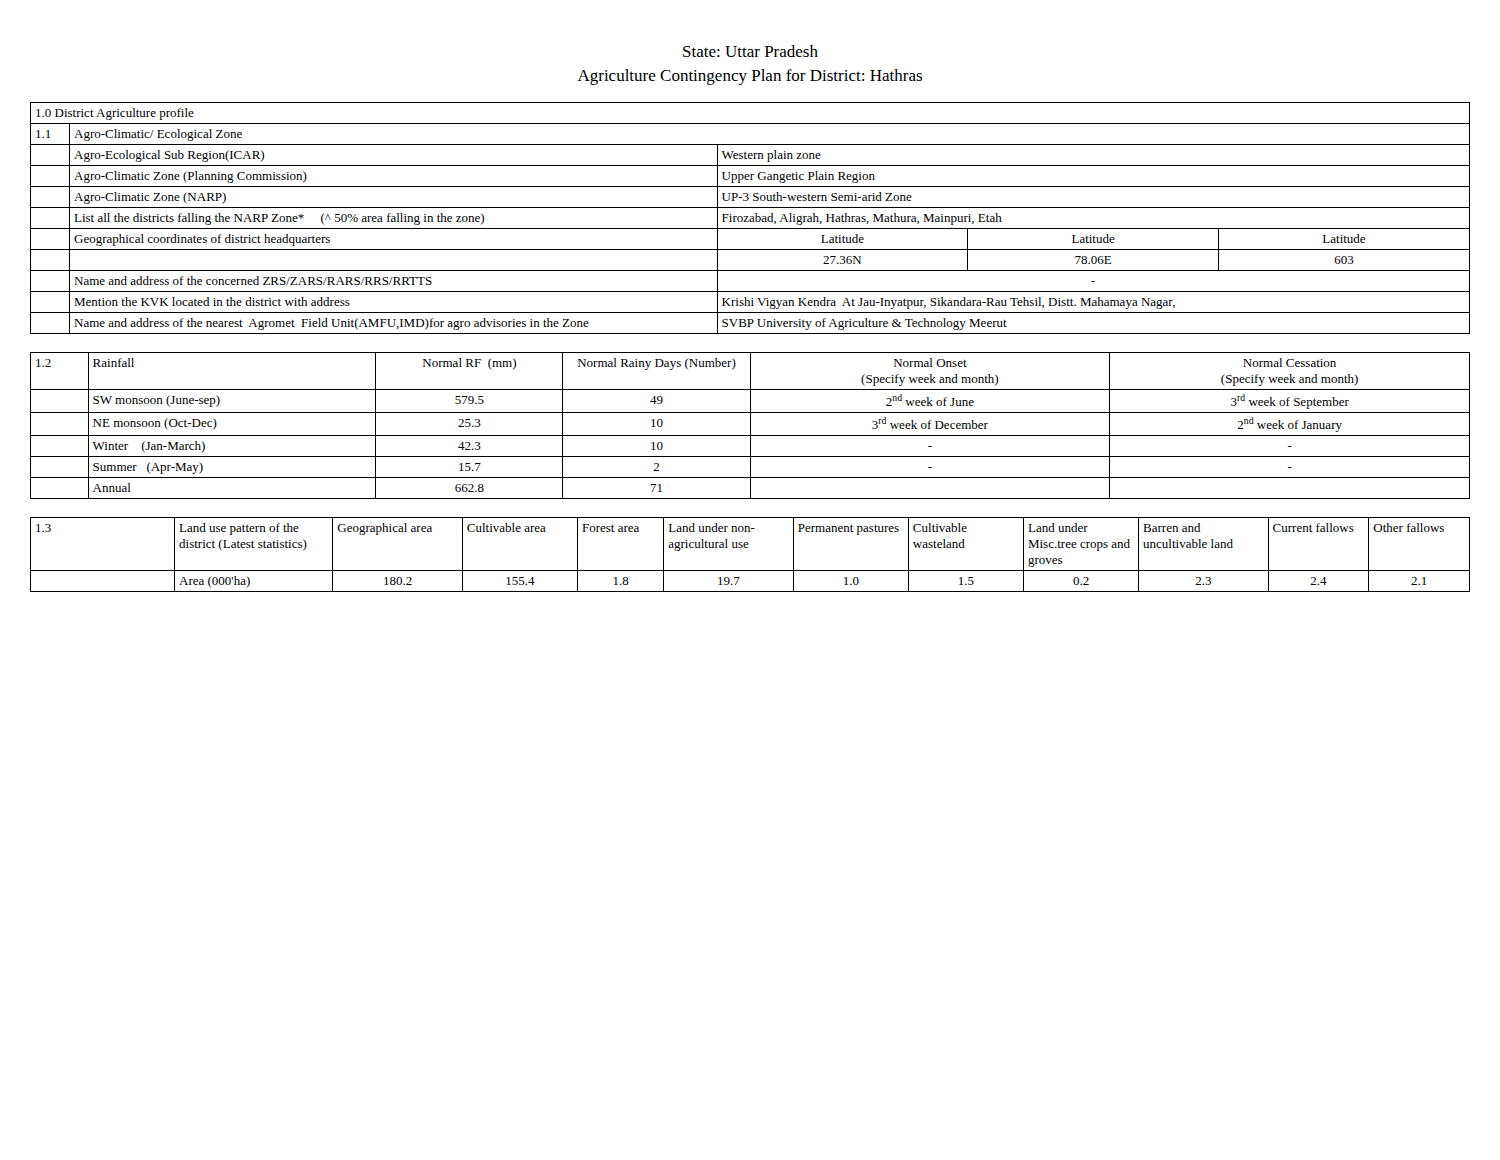State: Uttar Pradesh
Agriculture Contingency Plan for District: Hathras
| 1.0 District Agriculture profile |
| 1.1 | Agro-Climatic/ Ecological Zone |
| | Agro-Ecological Sub Region(ICAR) | Western plain zone |
| | Agro-Climatic Zone (Planning Commission) | Upper Gangetic Plain Region |
| | Agro-Climatic Zone (NARP) | UP-3 South-western Semi-arid Zone |
| | List all the districts falling the NARP Zone* (^ 50% area falling in the zone) | Firozabad, Aligrah, Hathras, Mathura, Mainpuri, Etah |
| | Geographical coordinates of district headquarters | Latitude | Latitude | Latitude |
| | | 27.36N | 78.06E | 603 |
| | Name and address of the concerned ZRS/ZARS/RARS/RRS/RRTTS | - |
| | Mention the KVK located in the district with address | Krishi Vigyan Kendra At Jau-Inyatpur, Sikandara-Rau Tehsil, Distt. Mahamaya Nagar, |
| | Name and address of the nearest Agromet Field Unit(AMFU,IMD)for agro advisories in the Zone | SVBP University of Agriculture & Technology Meerut |
| 1.2 | Rainfall | Normal RF (mm) | Normal Rainy Days (Number) | Normal Onset (Specify week and month) | Normal Cessation (Specify week and month) |
| | SW monsoon (June-sep) | 579.5 | 49 | 2 nd week of June | 3 rd week of September |
| | NE monsoon (Oct-Dec) | 25.3 | 10 | 3 rd week of December | 2 nd week of January |
| | Winter (Jan-March) | 42.3 | 10 | - | - |
| | Summer (Apr-May) | 15.7 | 2 | - | - |
| | Annual | 662.8 | 71 | | |
| 1.3 | Land use pattern of the district (Latest statistics) | Geographical area | Cultivable area | Forest area | Land under non-agricultural use | Permanent pastures | Cultivable wasteland | Land under Misc.tree crops and groves | Barren and uncultivable land | Current fallows | Other fallows |
| | Area (000'ha) | 180.2 | 155.4 | 1.8 | 19.7 | 1.0 | 1.5 | 0.2 | 2.3 | 2.4 | 2.1 |